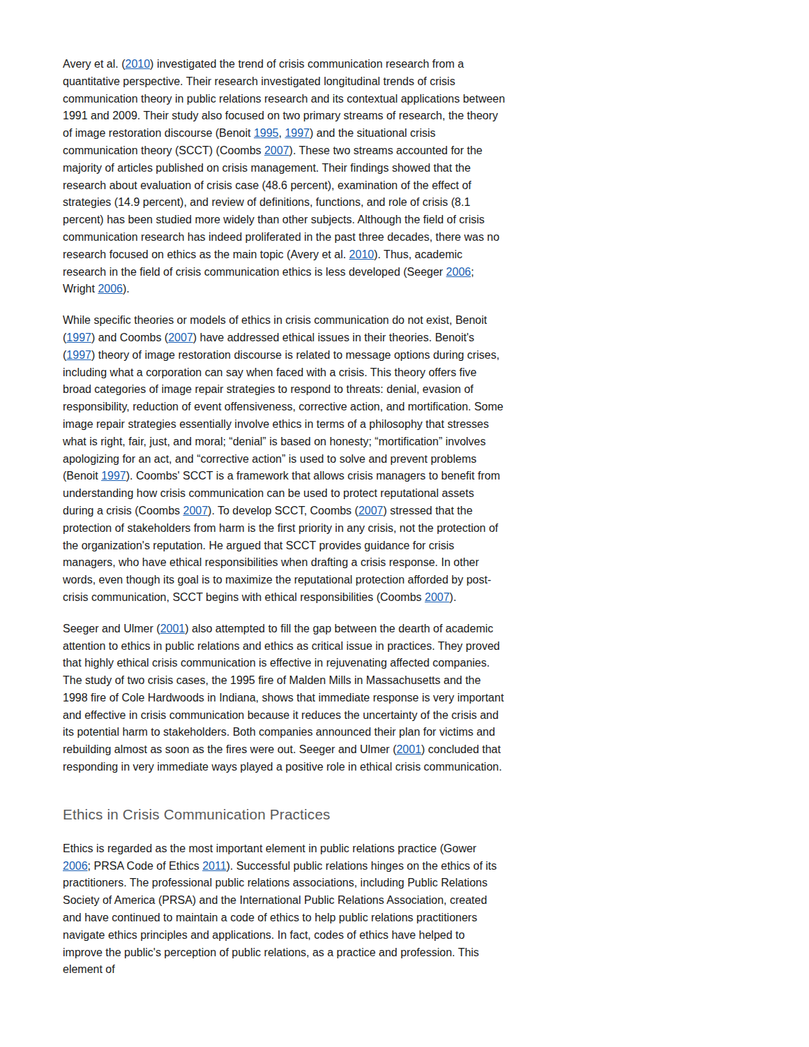Avery et al. (2010) investigated the trend of crisis communication research from a quantitative perspective. Their research investigated longitudinal trends of crisis communication theory in public relations research and its contextual applications between 1991 and 2009. Their study also focused on two primary streams of research, the theory of image restoration discourse (Benoit 1995, 1997) and the situational crisis communication theory (SCCT) (Coombs 2007). These two streams accounted for the majority of articles published on crisis management. Their findings showed that the research about evaluation of crisis case (48.6 percent), examination of the effect of strategies (14.9 percent), and review of definitions, functions, and role of crisis (8.1 percent) has been studied more widely than other subjects. Although the field of crisis communication research has indeed proliferated in the past three decades, there was no research focused on ethics as the main topic (Avery et al. 2010). Thus, academic research in the field of crisis communication ethics is less developed (Seeger 2006; Wright 2006).
While specific theories or models of ethics in crisis communication do not exist, Benoit (1997) and Coombs (2007) have addressed ethical issues in their theories. Benoit's (1997) theory of image restoration discourse is related to message options during crises, including what a corporation can say when faced with a crisis. This theory offers five broad categories of image repair strategies to respond to threats: denial, evasion of responsibility, reduction of event offensiveness, corrective action, and mortification. Some image repair strategies essentially involve ethics in terms of a philosophy that stresses what is right, fair, just, and moral; “denial” is based on honesty; “mortification” involves apologizing for an act, and “corrective action” is used to solve and prevent problems (Benoit 1997). Coombs' SCCT is a framework that allows crisis managers to benefit from understanding how crisis communication can be used to protect reputational assets during a crisis (Coombs 2007). To develop SCCT, Coombs (2007) stressed that the protection of stakeholders from harm is the first priority in any crisis, not the protection of the organization's reputation. He argued that SCCT provides guidance for crisis managers, who have ethical responsibilities when drafting a crisis response. In other words, even though its goal is to maximize the reputational protection afforded by post-crisis communication, SCCT begins with ethical responsibilities (Coombs 2007).
Seeger and Ulmer (2001) also attempted to fill the gap between the dearth of academic attention to ethics in public relations and ethics as critical issue in practices. They proved that highly ethical crisis communication is effective in rejuvenating affected companies. The study of two crisis cases, the 1995 fire of Malden Mills in Massachusetts and the 1998 fire of Cole Hardwoods in Indiana, shows that immediate response is very important and effective in crisis communication because it reduces the uncertainty of the crisis and its potential harm to stakeholders. Both companies announced their plan for victims and rebuilding almost as soon as the fires were out. Seeger and Ulmer (2001) concluded that responding in very immediate ways played a positive role in ethical crisis communication.
Ethics in Crisis Communication Practices
Ethics is regarded as the most important element in public relations practice (Gower 2006; PRSA Code of Ethics 2011). Successful public relations hinges on the ethics of its practitioners. The professional public relations associations, including Public Relations Society of America (PRSA) and the International Public Relations Association, created and have continued to maintain a code of ethics to help public relations practitioners navigate ethics principles and applications. In fact, codes of ethics have helped to improve the public's perception of public relations, as a practice and profession. This element of